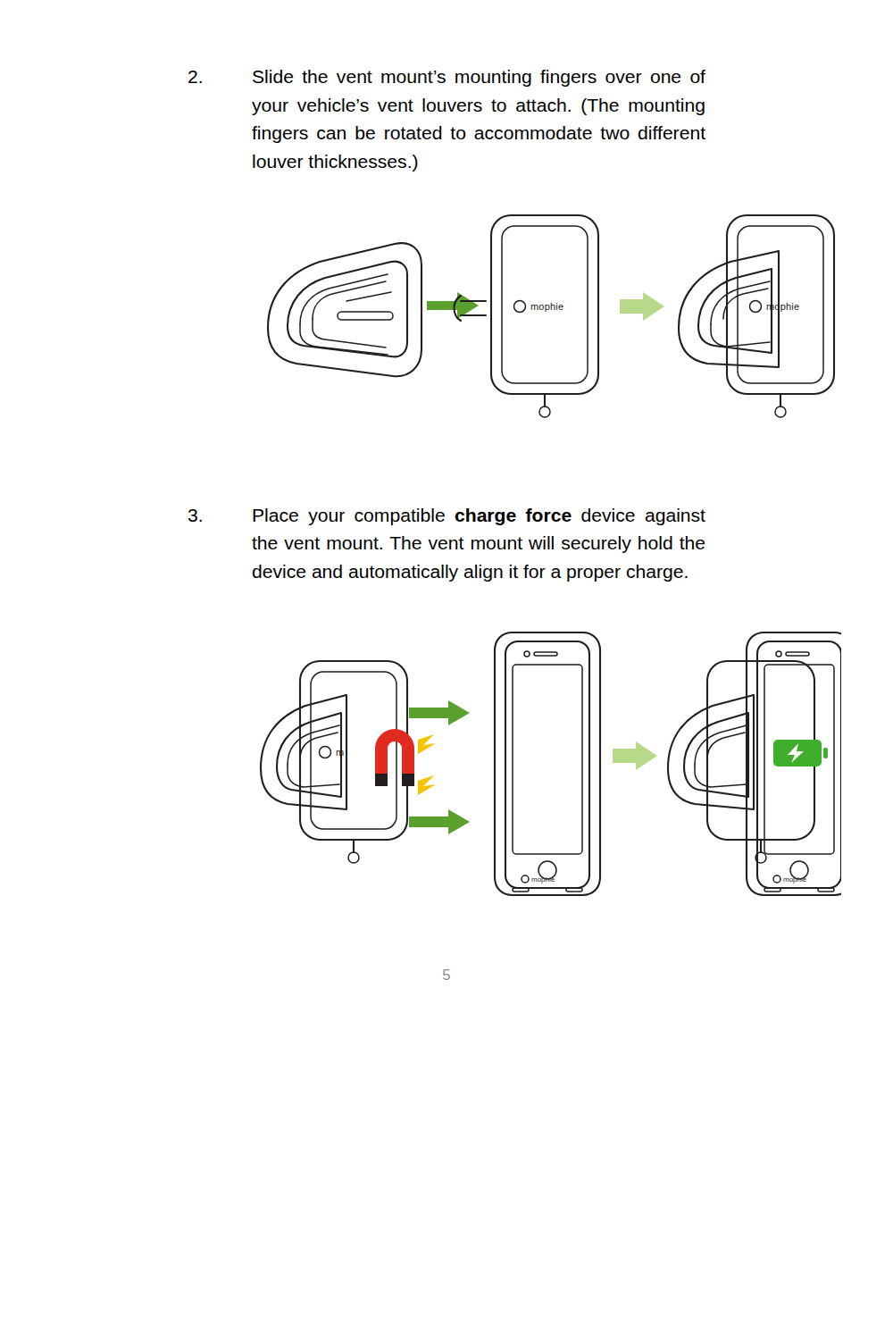2.
Slide the vent mount’s mounting fingers over one of your vehicle’s vent louvers to attach. (The mounting fingers can be rotated to accommodate two different louver thicknesses.)
mophie mophie
3.
Place your compatible charge force device against the vent mount. The vent mount will securely hold the device and automatically align it for a proper charge.
m mophie mophie
5